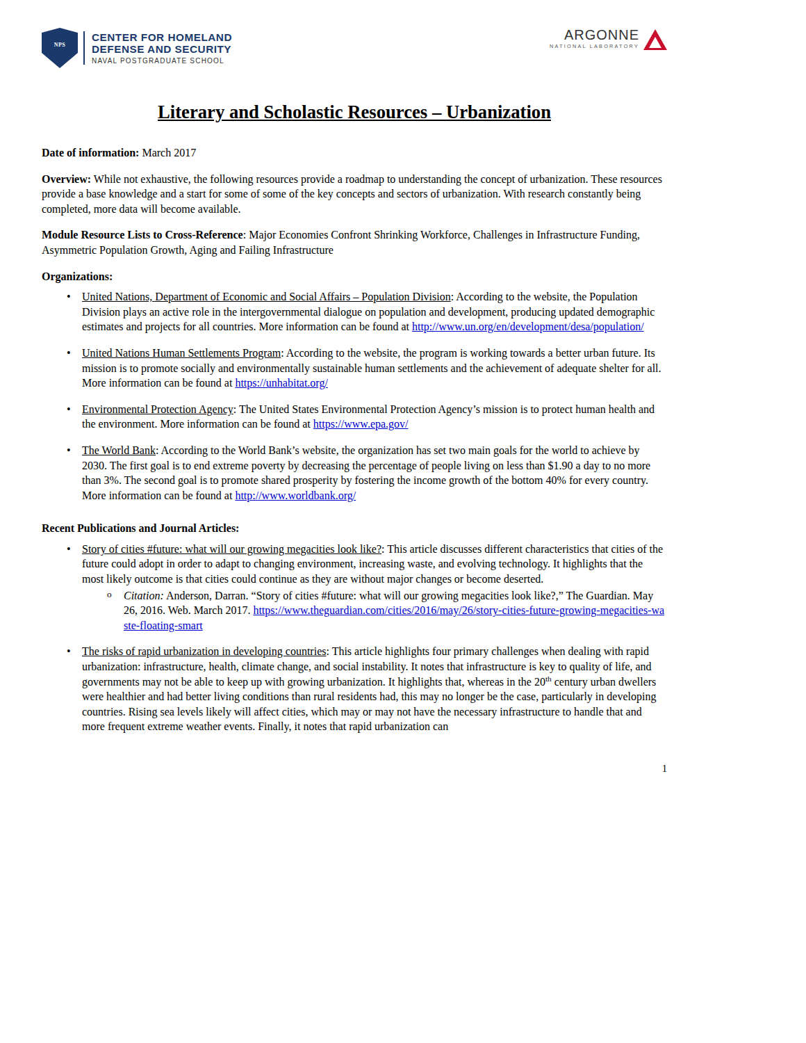NPS
CENTER FOR HOMELAND
DEFENSE AND SECURITY
NAVAL POSTGRADUATE SCHOOL
ARGONNE
NATIONAL LABORATORY
Literary and Scholastic Resources – Urbanization
Date of information: March 2017
Overview: While not exhaustive, the following resources provide a roadmap to understanding the concept of urbanization. These resources provide a base knowledge and a start for some of some of the key concepts and sectors of urbanization. With research constantly being completed, more data will become available.
Module Resource Lists to Cross-Reference: Major Economies Confront Shrinking Workforce, Challenges in Infrastructure Funding, Asymmetric Population Growth, Aging and Failing Infrastructure
Organizations:
United Nations, Department of Economic and Social Affairs – Population Division: According to the website, the Population Division plays an active role in the intergovernmental dialogue on population and development, producing updated demographic estimates and projects for all countries. More information can be found at http://www.un.org/en/development/desa/population/
United Nations Human Settlements Program: According to the website, the program is working towards a better urban future. Its mission is to promote socially and environmentally sustainable human settlements and the achievement of adequate shelter for all. More information can be found at https://unhabitat.org/
Environmental Protection Agency: The United States Environmental Protection Agency’s mission is to protect human health and the environment. More information can be found at https://www.epa.gov/
The World Bank: According to the World Bank’s website, the organization has set two main goals for the world to achieve by 2030. The first goal is to end extreme poverty by decreasing the percentage of people living on less than $1.90 a day to no more than 3%. The second goal is to promote shared prosperity by fostering the income growth of the bottom 40% for every country. More information can be found at http://www.worldbank.org/
Recent Publications and Journal Articles:
Story of cities #future: what will our growing megacities look like?: This article discusses different characteristics that cities of the future could adopt in order to adapt to changing environment, increasing waste, and evolving technology. It highlights that the most likely outcome is that cities could continue as they are without major changes or become deserted.
Citation: Anderson, Darran. “Story of cities #future: what will our growing megacities look like?,” The Guardian. May 26, 2016. Web. March 2017. https://www.theguardian.com/cities/2016/may/26/story-cities-future-growing-megacities-waste-floating-smart
The risks of rapid urbanization in developing countries: This article highlights four primary challenges when dealing with rapid urbanization: infrastructure, health, climate change, and social instability. It notes that infrastructure is key to quality of life, and governments may not be able to keep up with growing urbanization. It highlights that, whereas in the 20th century urban dwellers were healthier and had better living conditions than rural residents had, this may no longer be the case, particularly in developing countries. Rising sea levels likely will affect cities, which may or may not have the necessary infrastructure to handle that and more frequent extreme weather events. Finally, it notes that rapid urbanization can
1